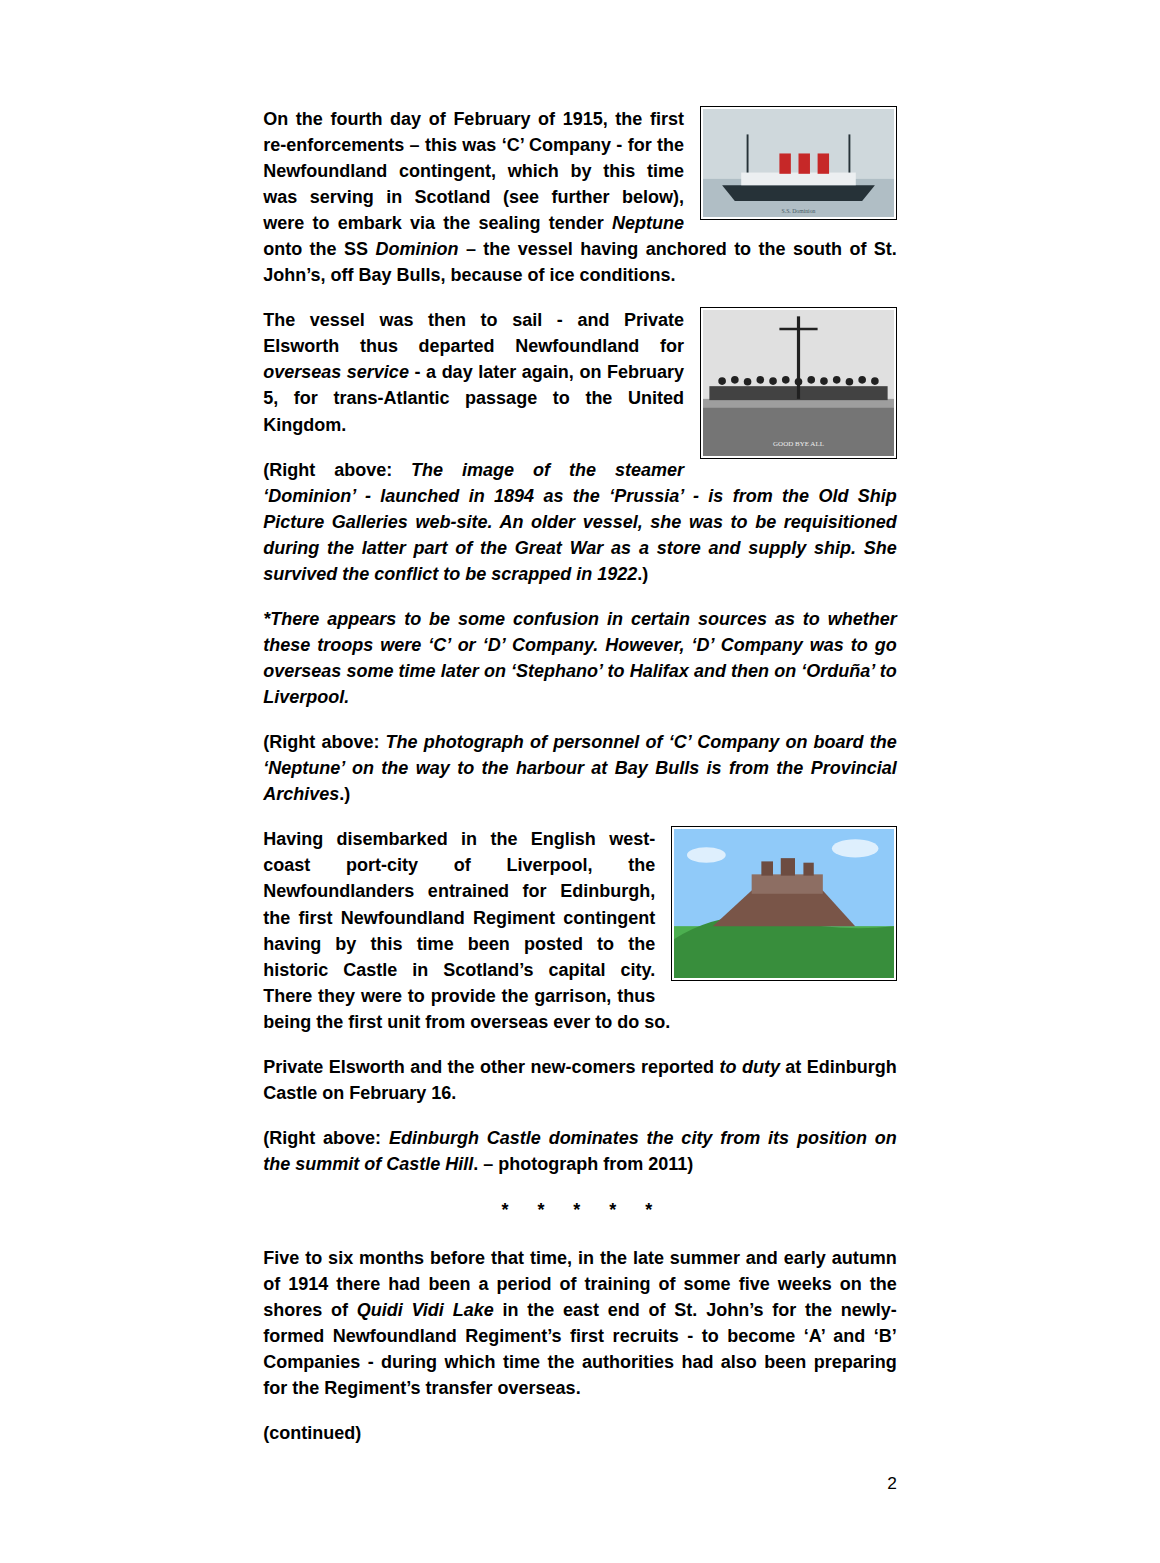On the fourth day of February of 1915, the first re-enforcements – this was ‘C’ Company - for the Newfoundland contingent, which by this time was serving in Scotland (see further below), were to embark via the sealing tender Neptune onto the SS Dominion – the vessel having anchored to the south of St. John’s, off Bay Bulls, because of ice conditions.
The vessel was then to sail - and Private Elsworth thus departed Newfoundland for overseas service - a day later again, on February 5, for trans-Atlantic passage to the United Kingdom.
(Right above: The image of the steamer ‘Dominion’ - launched in 1894 as the ‘Prussia’ - is from the Old Ship Picture Galleries web-site. An older vessel, she was to be requisitioned during the latter part of the Great War as a store and supply ship. She survived the conflict to be scrapped in 1922.)
*There appears to be some confusion in certain sources as to whether these troops were ‘C’ or ‘D’ Company. However, ‘D’ Company was to go overseas some time later on ‘Stephano’ to Halifax and then on ‘Orduña’ to Liverpool.
(Right above: The photograph of personnel of ‘C’ Company on board the ‘Neptune’ on the way to the harbour at Bay Bulls is from the Provincial Archives.)
Having disembarked in the English west-coast port-city of Liverpool, the Newfoundlanders entrained for Edinburgh, the first Newfoundland Regiment contingent having by this time been posted to the historic Castle in Scotland’s capital city. There they were to provide the garrison, thus being the first unit from overseas ever to do so.
Private Elsworth and the other new-comers reported to duty at Edinburgh Castle on February 16.
(Right above: Edinburgh Castle dominates the city from its position on the summit of Castle Hill. – photograph from 2011)
* * * * *
Five to six months before that time, in the late summer and early autumn of 1914 there had been a period of training of some five weeks on the shores of Quidi Vidi Lake in the east end of St. John’s for the newly-formed Newfoundland Regiment’s first recruits - to become ‘A’ and ‘B’ Companies - during which time the authorities had also been preparing for the Regiment’s transfer overseas.
(continued)
2